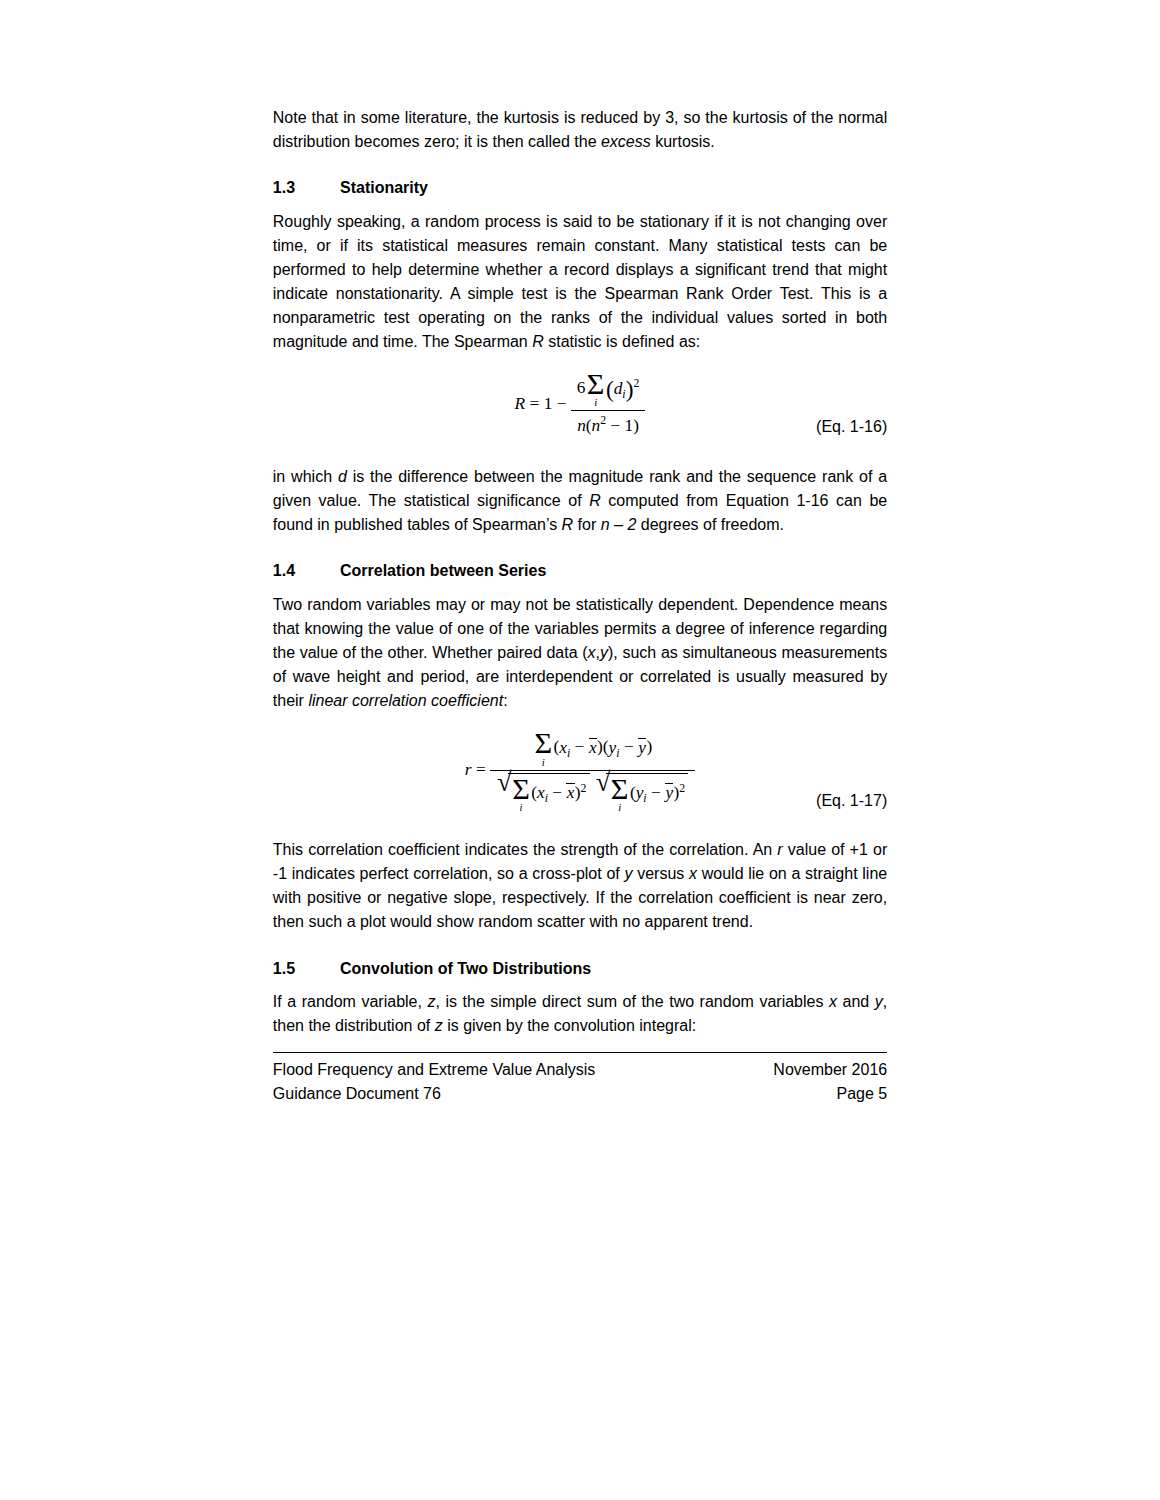Note that in some literature, the kurtosis is reduced by 3, so the kurtosis of the normal distribution becomes zero; it is then called the excess kurtosis.
1.3 Stationarity
Roughly speaking, a random process is said to be stationary if it is not changing over time, or if its statistical measures remain constant. Many statistical tests can be performed to help determine whether a record displays a significant trend that might indicate nonstationarity. A simple test is the Spearman Rank Order Test. This is a nonparametric test operating on the ranks of the individual values sorted in both magnitude and time. The Spearman R statistic is defined as:
R = 1 − 6Σi(di)2 n(n2 − 1)
(Eq. 1-16)
in which d is the difference between the magnitude rank and the sequence rank of a given value. The statistical significance of R computed from Equation 1-16 can be found in published tables of Spearman’s R for n – 2 degrees of freedom.
1.4 Correlation between Series
Two random variables may or may not be statistically dependent. Dependence means that knowing the value of one of the variables permits a degree of inference regarding the value of the other. Whether paired data (x,y), such as simultaneous measurements of wave height and period, are interdependent or correlated is usually measured by their linear correlation coefficient:
r = Σi(xi − x)(yi − y) Σi(xi − x)2 Σi(yi − y)2
(Eq. 1-17)
This correlation coefficient indicates the strength of the correlation. An r value of +1 or -1 indicates perfect correlation, so a cross-plot of y versus x would lie on a straight line with positive or negative slope, respectively. If the correlation coefficient is near zero, then such a plot would show random scatter with no apparent trend.
1.5 Convolution of Two Distributions
If a random variable, z, is the simple direct sum of the two random variables x and y, then the distribution of z is given by the convolution integral:
Flood Frequency and Extreme Value Analysis Guidance Document 76
November 2016 Page 5